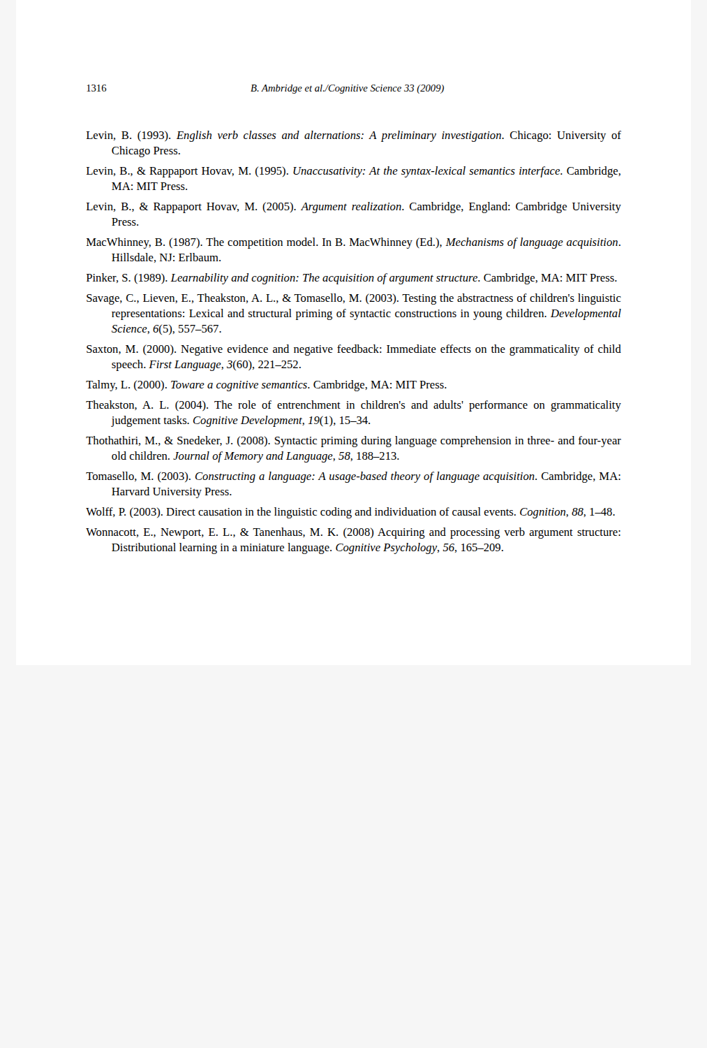1316 B. Ambridge et al./Cognitive Science 33 (2009)
Levin, B. (1993). English verb classes and alternations: A preliminary investigation. Chicago: University of Chicago Press.
Levin, B., & Rappaport Hovav, M. (1995). Unaccusativity: At the syntax-lexical semantics interface. Cambridge, MA: MIT Press.
Levin, B., & Rappaport Hovav, M. (2005). Argument realization. Cambridge, England: Cambridge University Press.
MacWhinney, B. (1987). The competition model. In B. MacWhinney (Ed.), Mechanisms of language acquisition. Hillsdale, NJ: Erlbaum.
Pinker, S. (1989). Learnability and cognition: The acquisition of argument structure. Cambridge, MA: MIT Press.
Savage, C., Lieven, E., Theakston, A. L., & Tomasello, M. (2003). Testing the abstractness of children's linguistic representations: Lexical and structural priming of syntactic constructions in young children. Developmental Science, 6(5), 557–567.
Saxton, M. (2000). Negative evidence and negative feedback: Immediate effects on the grammaticality of child speech. First Language, 3(60), 221–252.
Talmy, L. (2000). Toware a cognitive semantics. Cambridge, MA: MIT Press.
Theakston, A. L. (2004). The role of entrenchment in children's and adults' performance on grammaticality judgement tasks. Cognitive Development, 19(1), 15–34.
Thothathiri, M., & Snedeker, J. (2008). Syntactic priming during language comprehension in three- and four-year old children. Journal of Memory and Language, 58, 188–213.
Tomasello, M. (2003). Constructing a language: A usage-based theory of language acquisition. Cambridge, MA: Harvard University Press.
Wolff, P. (2003). Direct causation in the linguistic coding and individuation of causal events. Cognition, 88, 1–48.
Wonnacott, E., Newport, E. L., & Tanenhaus, M. K. (2008) Acquiring and processing verb argument structure: Distributional learning in a miniature language. Cognitive Psychology, 56, 165–209.